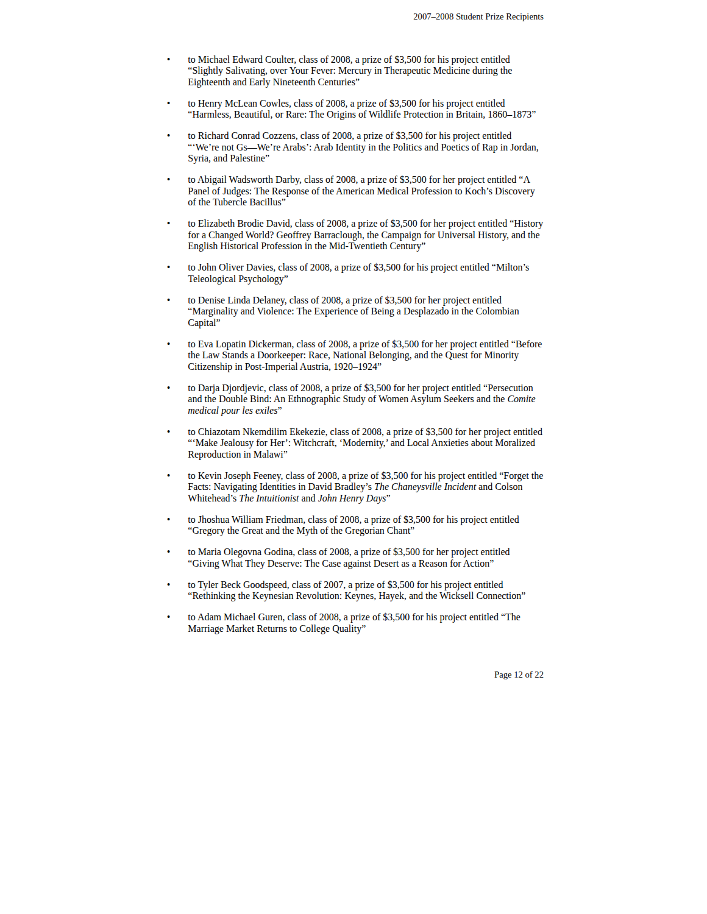2007–2008 Student Prize Recipients
to Michael Edward Coulter, class of 2008, a prize of $3,500 for his project entitled “Slightly Salivating, over Your Fever: Mercury in Therapeutic Medicine during the Eighteenth and Early Nineteenth Centuries”
to Henry McLean Cowles, class of 2008, a prize of $3,500 for his project entitled “Harmless, Beautiful, or Rare: The Origins of Wildlife Protection in Britain, 1860–1873”
to Richard Conrad Cozzens, class of 2008, a prize of $3,500 for his project entitled “‘We’re not Gs—We’re Arabs’: Arab Identity in the Politics and Poetics of Rap in Jordan, Syria, and Palestine”
to Abigail Wadsworth Darby, class of 2008, a prize of $3,500 for her project entitled “A Panel of Judges: The Response of the American Medical Profession to Koch’s Discovery of the Tubercle Bacillus”
to Elizabeth Brodie David, class of 2008, a prize of $3,500 for her project entitled “History for a Changed World? Geoffrey Barraclough, the Campaign for Universal History, and the English Historical Profession in the Mid-Twentieth Century”
to John Oliver Davies, class of 2008, a prize of $3,500 for his project entitled “Milton’s Teleological Psychology”
to Denise Linda Delaney, class of 2008, a prize of $3,500 for her project entitled “Marginality and Violence: The Experience of Being a Desplazado in the Colombian Capital”
to Eva Lopatin Dickerman, class of 2008, a prize of $3,500 for her project entitled “Before the Law Stands a Doorkeeper: Race, National Belonging, and the Quest for Minority Citizenship in Post-Imperial Austria, 1920–1924”
to Darja Djordjevic, class of 2008, a prize of $3,500 for her project entitled “Persecution and the Double Bind: An Ethnographic Study of Women Asylum Seekers and the Comite medical pour les exiles”
to Chiazotam Nkemdilim Ekekezie, class of 2008, a prize of $3,500 for her project entitled “‘Make Jealousy for Her’: Witchcraft, ‘Modernity,’ and Local Anxieties about Moralized Reproduction in Malawi”
to Kevin Joseph Feeney, class of 2008, a prize of $3,500 for his project entitled “Forget the Facts: Navigating Identities in David Bradley’s The Chaneysville Incident and Colson Whitehead’s The Intuitionist and John Henry Days”
to Jhoshua William Friedman, class of 2008, a prize of $3,500 for his project entitled “Gregory the Great and the Myth of the Gregorian Chant”
to Maria Olegovna Godina, class of 2008, a prize of $3,500 for her project entitled “Giving What They Deserve: The Case against Desert as a Reason for Action”
to Tyler Beck Goodspeed, class of 2007, a prize of $3,500 for his project entitled “Rethinking the Keynesian Revolution: Keynes, Hayek, and the Wicksell Connection”
to Adam Michael Guren, class of 2008, a prize of $3,500 for his project entitled “The Marriage Market Returns to College Quality”
Page 12 of 22